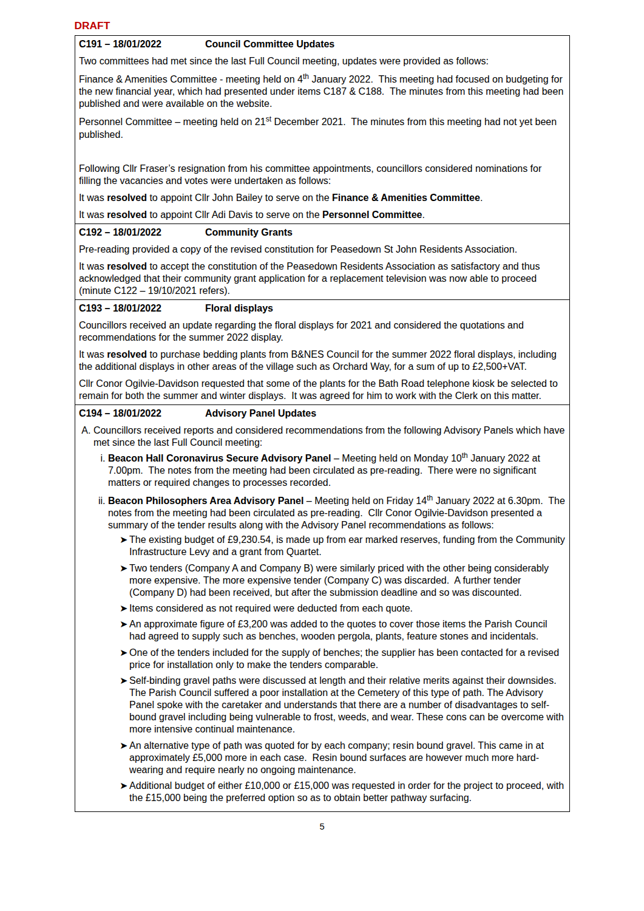DRAFT
| C191 – 18/01/2022 Council Committee Updates Two committees had met since the last Full Council meeting, updates were provided as follows: Finance & Amenities Committee - meeting held on 4 th January 2022. This meeting had focused on budgeting for the new financial year, which had presented under items C187 & C188. The minutes from this meeting had been published and were available on the website. Personnel Committee – meeting held on 21 st December 2021. The minutes from this meeting had not yet been published. Following Cllr Fraser’s resignation from his committee appointments, councillors considered nominations for filling the vacancies and votes were undertaken as follows: It was resolved to appoint Cllr John Bailey to serve on the Finance & Amenities Committee . It was resolved to appoint Cllr Adi Davis to serve on the Personnel Committee . |
| C192 – 18/01/2022 Community Grants Pre-reading provided a copy of the revised constitution for Peasedown St John Residents Association. It was resolved to accept the constitution of the Peasedown Residents Association as satisfactory and thus acknowledged that their community grant application for a replacement television was now able to proceed (minute C122 – 19/10/2021 refers). |
| C193 – 18/01/2022 Floral displays Councillors received an update regarding the floral displays for 2021 and considered the quotations and recommendations for the summer 2022 display. It was resolved to purchase bedding plants from B&NES Council for the summer 2022 floral displays, including the additional displays in other areas of the village such as Orchard Way, for a sum of up to £2,500+VAT. Cllr Conor Ogilvie-Davidson requested that some of the plants for the Bath Road telephone kiosk be selected to remain for both the summer and winter displays. It was agreed for him to work with the Clerk on this matter. |
| C194 – 18/01/2022 Advisory Panel Updates Councillors received reports and considered recommendations from the following Advisory Panels which have met since the last Full Council meeting: Beacon Hall Coronavirus Secure Advisory Panel – Meeting held on Monday 10 th January 2022 at 7.00pm. The notes from the meeting had been circulated as pre-reading. There were no significant matters or required changes to processes recorded. Beacon Philosophers Area Advisory Panel – Meeting held on Friday 14 th January 2022 at 6.30pm. The notes from the meeting had been circulated as pre-reading. Cllr Conor Ogilvie-Davidson presented a summary of the tender results along with the Advisory Panel recommendations as follows: The existing budget of £9,230.54, is made up from ear marked reserves, funding from the Community Infrastructure Levy and a grant from Quartet. Two tenders (Company A and Company B) were similarly priced with the other being considerably more expensive. The more expensive tender (Company C) was discarded. A further tender (Company D) had been received, but after the submission deadline and so was discounted. Items considered as not required were deducted from each quote. An approximate figure of £3,200 was added to the quotes to cover those items the Parish Council had agreed to supply such as benches, wooden pergola, plants, feature stones and incidentals. One of the tenders included for the supply of benches; the supplier has been contacted for a revised price for installation only to make the tenders comparable. Self-binding gravel paths were discussed at length and their relative merits against their downsides. The Parish Council suffered a poor installation at the Cemetery of this type of path. The Advisory Panel spoke with the caretaker and understands that there are a number of disadvantages to self-bound gravel including being vulnerable to frost, weeds, and wear. These cons can be overcome with more intensive continual maintenance. An alternative type of path was quoted for by each company; resin bound gravel. This came in at approximately £5,000 more in each case. Resin bound surfaces are however much more hard-wearing and require nearly no ongoing maintenance. Additional budget of either £10,000 or £15,000 was requested in order for the project to proceed, with the £15,000 being the preferred option so as to obtain better pathway surfacing. |
5